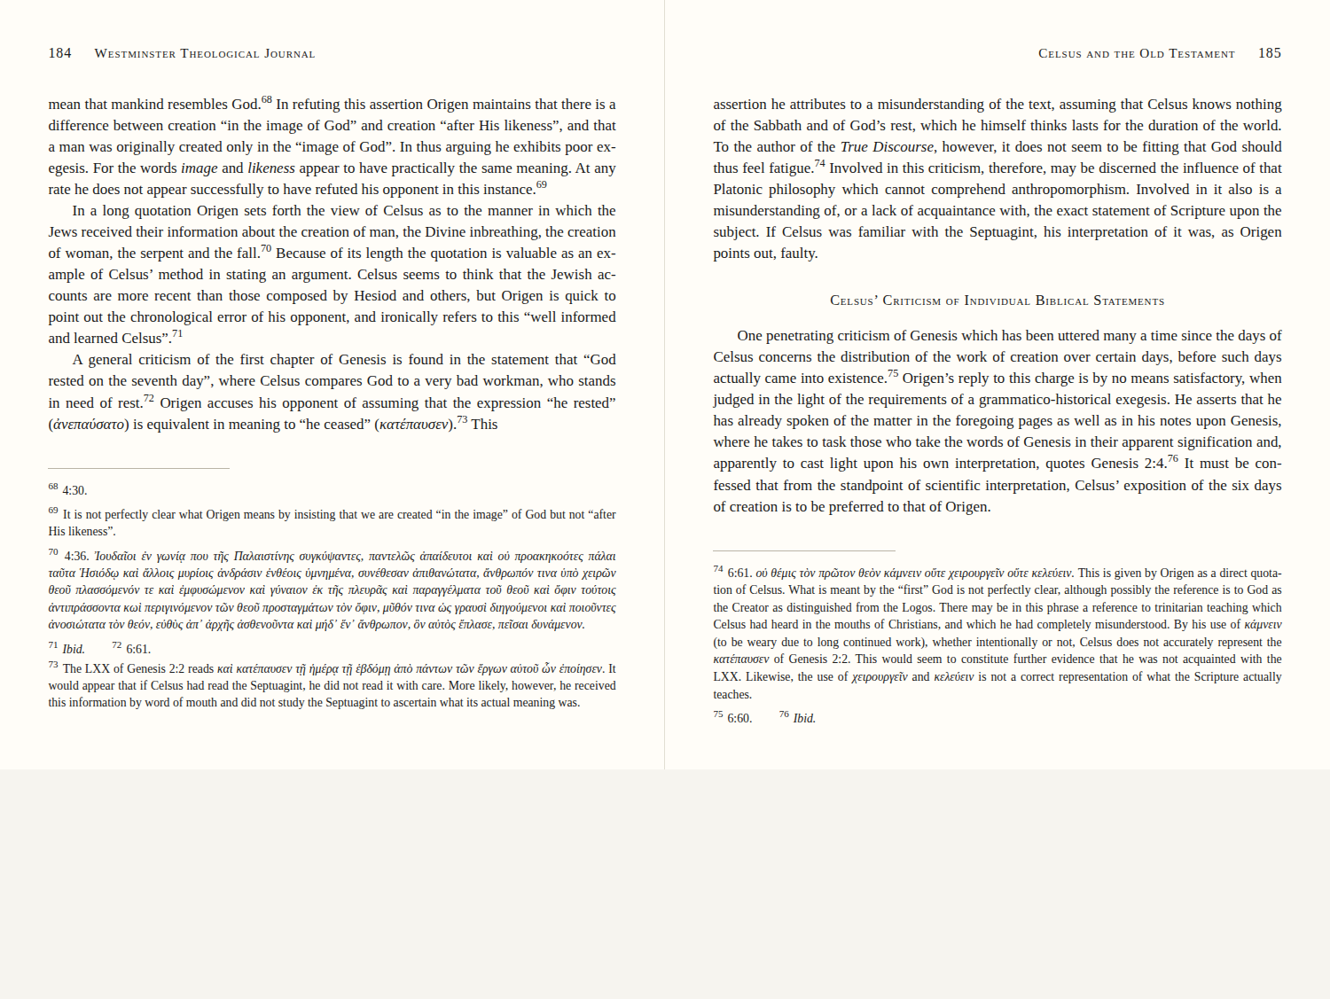184 Westminster Theological Journal
mean that mankind resembles God.68 In refuting this assertion Origen maintains that there is a difference between creation “in the image of God” and creation “after His likeness”, and that a man was originally created only in the “image of God”. In thus arguing he exhibits poor exegesis. For the words image and likeness appear to have practically the same meaning. At any rate he does not appear successfully to have refuted his opponent in this instance.69
In a long quotation Origen sets forth the view of Celsus as to the manner in which the Jews received their information about the creation of man, the Divine inbreathing, the creation of woman, the serpent and the fall.70 Because of its length the quotation is valuable as an example of Celsus’ method in stating an argument. Celsus seems to think that the Jewish accounts are more recent than those composed by Hesiod and others, but Origen is quick to point out the chronological error of his opponent, and ironically refers to this “well informed and learned Celsus”.71
A general criticism of the first chapter of Genesis is found in the statement that “God rested on the seventh day”, where Celsus compares God to a very bad workman, who stands in need of rest.72 Origen accuses his opponent of assuming that the expression “he rested” (ἀνεπαύσατο) is equivalent in meaning to “he ceased” (κατέπαυσεν).73 This
68 4:30.
69 It is not perfectly clear what Origen means by insisting that we are created “in the image” of God but not “after His likeness”.
70 4:36. Ἰουδαῖοι ἐν γωνίᾳ που τῆς Παλαιστίνης συγκύψαντες, παντελῶς ἀπαίδευτοι καὶ οὐ προακηκοότες πάλαι ταῦτα Ἡσιόδῳ καὶ ἄλλοις μυρίοις ἀνδράσιν ἐνθέοις ὑμνημένα, συνέθεσαν ἀπιθανώτατα, ἄνθρωπόν τινα ὑπὸ χειρῶν θεοῦ πλασσόμενόν τε καὶ ἐμφυσώμενον καὶ γύναιον ἐκ τῆς πλευρᾶς καὶ παραγγέλματα τοῦ θεοῦ καὶ ὄφιν τούτοις ἀντιπράσσοντα κωὶ περιγινόμενον τῶν θεοῦ προσταγμάτων τὸν ὄφιν, μῦθόν τινα ὡς γραυσὶ διηγούμενοι καὶ ποιοῦντες ἀνοσιώτατα τὸν θεόν, εὐθὺς ἀπ᾽ ἀρχῆς ἀσθενοῦντα καὶ μήδ᾽ ἕν᾽ ἄνθρωπον, ὃν αὐτὸς ἔπλασε, πεῖσαι δυνάμενον.
71 Ibid. 72 6:61.
73 The LXX of Genesis 2:2 reads καὶ κατέπαυσεν τῇ ἡμέρᾳ τῇ ἑβδόμῃ ἀπὸ πάντων τῶν ἔργων αὐτοῦ ὧν ἐποίησεν. It would appear that if Celsus had read the Septuagint, he did not read it with care. More likely, however, he received this information by word of mouth and did not study the Septuagint to ascertain what its actual meaning was.
Celsus and the Old Testament 185
assertion he attributes to a misunderstanding of the text, assuming that Celsus knows nothing of the Sabbath and of God’s rest, which he himself thinks lasts for the duration of the world. To the author of the True Discourse, however, it does not seem to be fitting that God should thus feel fatigue.74 Involved in this criticism, therefore, may be discerned the influence of that Platonic philosophy which cannot comprehend anthropomorphism. Involved in it also is a misunderstanding of, or a lack of acquaintance with, the exact statement of Scripture upon the subject. If Celsus was familiar with the Septuagint, his interpretation of it was, as Origen points out, faulty.
Celsus’ Criticism of Individual Biblical Statements
One penetrating criticism of Genesis which has been uttered many a time since the days of Celsus concerns the distribution of the work of creation over certain days, before such days actually came into existence.75 Origen’s reply to this charge is by no means satisfactory, when judged in the light of the requirements of a grammatico-historical exegesis. He asserts that he has already spoken of the matter in the foregoing pages as well as in his notes upon Genesis, where he takes to task those who take the words of Genesis in their apparent signification and, apparently to cast light upon his own interpretation, quotes Genesis 2:4.76 It must be confessed that from the standpoint of scientific interpretation, Celsus’ exposition of the six days of creation is to be preferred to that of Origen.
74 6:61. οὐ θέμις τὸν πρῶτον θεὸν κάμνειν οὔτε χειρουργεῖν οὔτε κελεύειν. This is given by Origen as a direct quotation of Celsus. What is meant by the “first” God is not perfectly clear, although possibly the reference is to God as the Creator as distinguished from the Logos. There may be in this phrase a reference to trinitarian teaching which Celsus had heard in the mouths of Christians, and which he had completely misunderstood. By his use of κάμνειν (to be weary due to long continued work), whether intentionally or not, Celsus does not accurately represent the κατέπαυσεν of Genesis 2:2. This would seem to constitute further evidence that he was not acquainted with the LXX. Likewise, the use of χειρουργεῖν and κελεύειν is not a correct representation of what the Scripture actually teaches.
75 6:60. 76 Ibid.